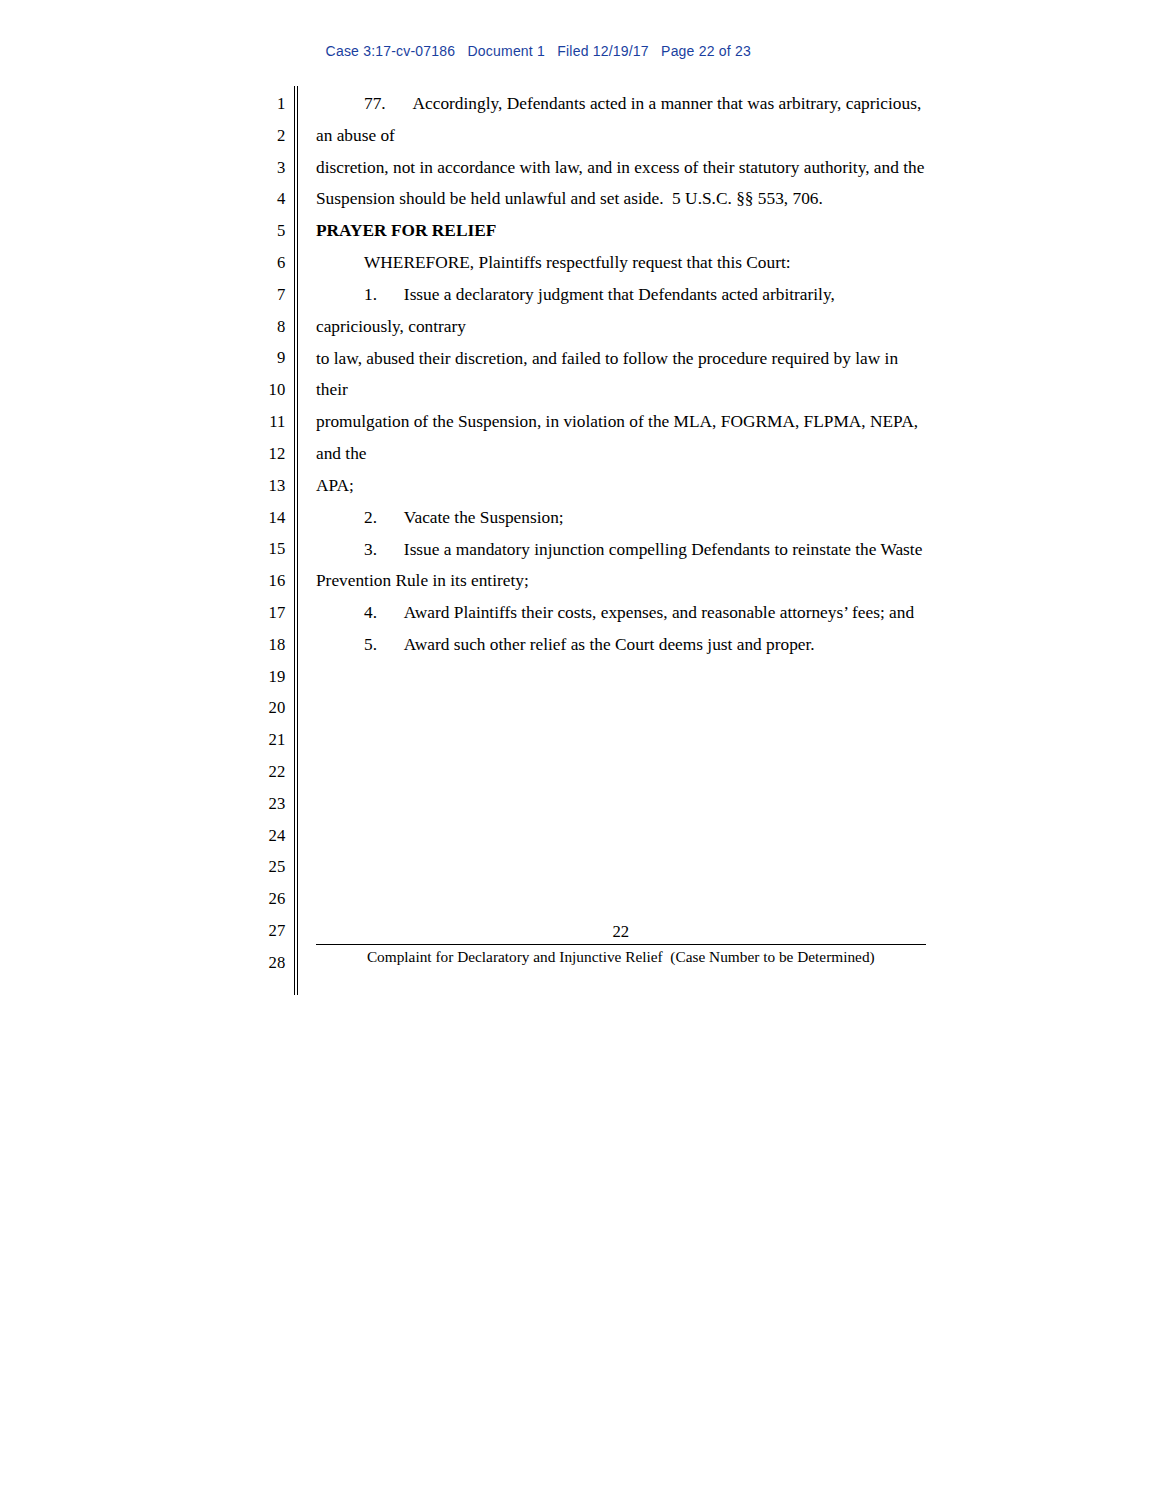Case 3:17-cv-07186 Document 1 Filed 12/19/17 Page 22 of 23
1
2
3
4
5
6
7
8
9
10
11
12
13
14
15
16
17
18
19
20
21
22
23
24
25
26
27
28
77. Accordingly, Defendants acted in a manner that was arbitrary, capricious, an abuse of
discretion, not in accordance with law, and in excess of their statutory authority, and the
Suspension should be held unlawful and set aside. 5 U.S.C. §§ 553, 706.
PRAYER FOR RELIEF
WHEREFORE, Plaintiffs respectfully request that this Court:
1. Issue a declaratory judgment that Defendants acted arbitrarily, capriciously, contrary
to law, abused their discretion, and failed to follow the procedure required by law in their
promulgation of the Suspension, in violation of the MLA, FOGRMA, FLPMA, NEPA, and the
APA;
2. Vacate the Suspension;
3. Issue a mandatory injunction compelling Defendants to reinstate the Waste
Prevention Rule in its entirety;
4. Award Plaintiffs their costs, expenses, and reasonable attorneys’ fees; and
5. Award such other relief as the Court deems just and proper.
22
Complaint for Declaratory and Injunctive Relief (Case Number to be Determined)